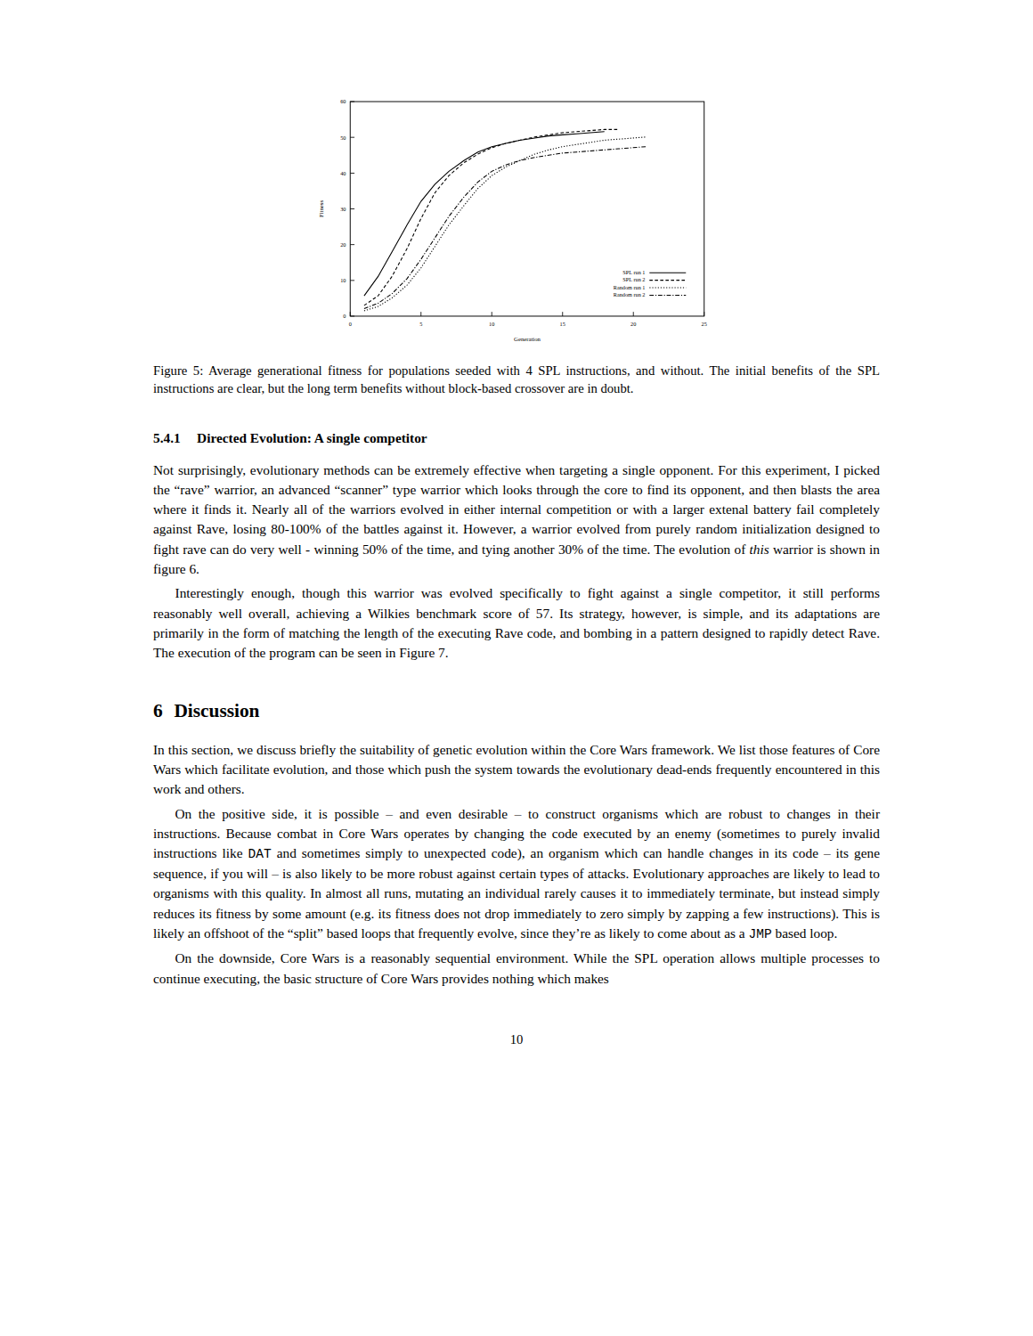0 10 20 30 40 50 60 0 5 10 15 20 25 Generation Fitness SPL run 1 SPL run 2 Random run 1 Random run 2
Figure 5: Average generational fitness for populations seeded with 4 SPL instructions, and without. The initial benefits of the SPL instructions are clear, but the long term benefits without block-based crossover are in doubt.
5.4.1 Directed Evolution: A single competitor
Not surprisingly, evolutionary methods can be extremely effective when targeting a single opponent. For this experiment, I picked the “rave” warrior, an advanced “scanner” type warrior which looks through the core to find its opponent, and then blasts the area where it finds it. Nearly all of the warriors evolved in either internal competition or with a larger extenal battery fail completely against Rave, losing 80-100% of the battles against it. However, a warrior evolved from purely random initialization designed to fight rave can do very well - winning 50% of the time, and tying another 30% of the time. The evolution of this warrior is shown in figure 6.
Interestingly enough, though this warrior was evolved specifically to fight against a single competitor, it still performs reasonably well overall, achieving a Wilkies benchmark score of 57. Its strategy, however, is simple, and its adaptations are primarily in the form of matching the length of the executing Rave code, and bombing in a pattern designed to rapidly detect Rave. The execution of the program can be seen in Figure 7.
6 Discussion
In this section, we discuss briefly the suitability of genetic evolution within the Core Wars framework. We list those features of Core Wars which facilitate evolution, and those which push the system towards the evolutionary dead-ends frequently encountered in this work and others.
On the positive side, it is possible – and even desirable – to construct organisms which are robust to changes in their instructions. Because combat in Core Wars operates by changing the code executed by an enemy (sometimes to purely invalid instructions like DAT and sometimes simply to unexpected code), an organism which can handle changes in its code – its gene sequence, if you will – is also likely to be more robust against certain types of attacks. Evolutionary approaches are likely to lead to organisms with this quality. In almost all runs, mutating an individual rarely causes it to immediately terminate, but instead simply reduces its fitness by some amount (e.g. its fitness does not drop immediately to zero simply by zapping a few instructions). This is likely an offshoot of the “split” based loops that frequently evolve, since they’re as likely to come about as a JMP based loop.
On the downside, Core Wars is a reasonably sequential environment. While the SPL operation allows multiple processes to continue executing, the basic structure of Core Wars provides nothing which makes
10